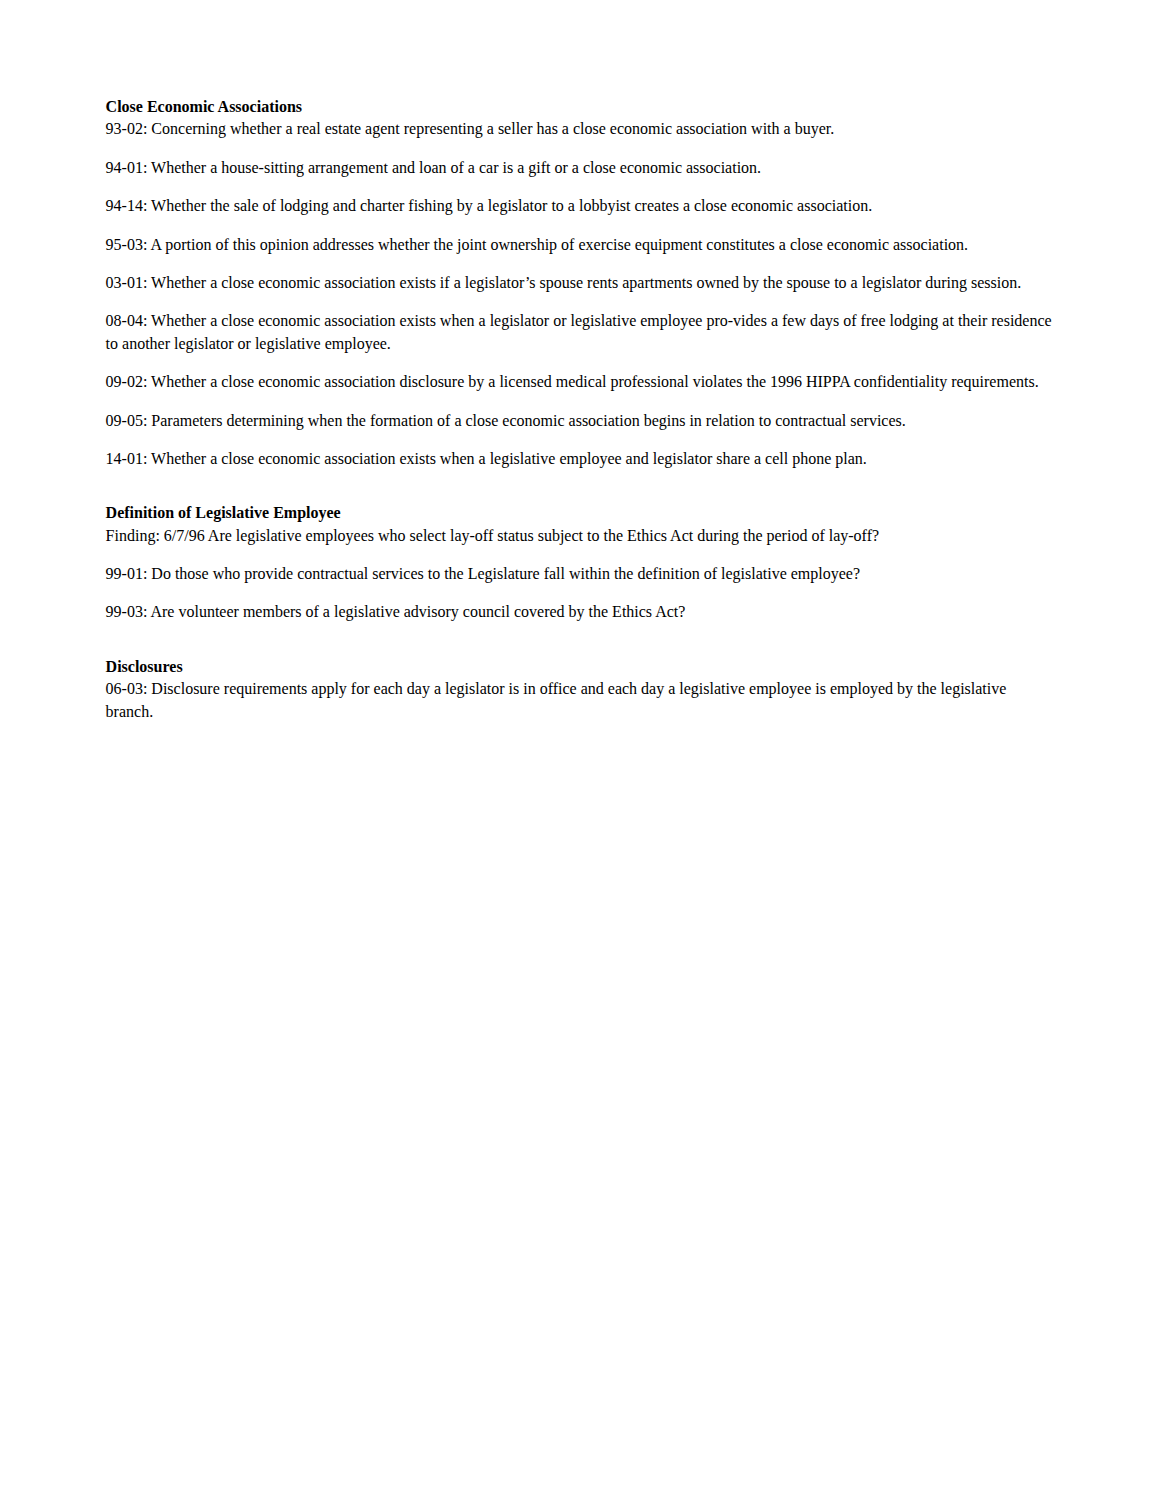Close Economic Associations
93-02: Concerning whether a real estate agent representing a seller has a close economic association with a buyer.
94-01: Whether a house-sitting arrangement and loan of a car is a gift or a close economic association.
94-14: Whether the sale of lodging and charter fishing by a legislator to a lobbyist creates a close economic association.
95-03: A portion of this opinion addresses whether the joint ownership of exercise equipment constitutes a close economic association.
03-01: Whether a close economic association exists if a legislator’s spouse rents apartments owned by the spouse to a legislator during session.
08-04: Whether a close economic association exists when a legislator or legislative employee pro-vides a few days of free lodging at their residence to another legislator or legislative employee.
09-02: Whether a close economic association disclosure by a licensed medical professional violates the 1996 HIPPA confidentiality requirements.
09-05: Parameters determining when the formation of a close economic association begins in relation to contractual services.
14-01: Whether a close economic association exists when a legislative employee and legislator share a cell phone plan.
Definition of Legislative Employee
Finding: 6/7/96 Are legislative employees who select lay-off status subject to the Ethics Act during the period of lay-off?
99-01: Do those who provide contractual services to the Legislature fall within the definition of legislative employee?
99-03: Are volunteer members of a legislative advisory council covered by the Ethics Act?
Disclosures
06-03: Disclosure requirements apply for each day a legislator is in office and each day a legislative employee is employed by the legislative branch.